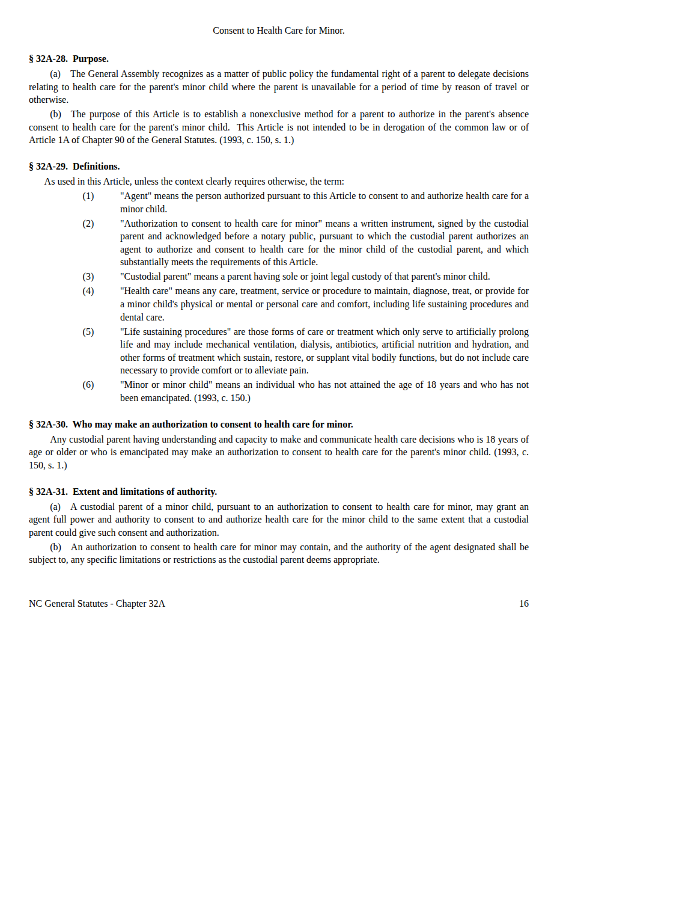Consent to Health Care for Minor.
§ 32A-28. Purpose.
(a) The General Assembly recognizes as a matter of public policy the fundamental right of a parent to delegate decisions relating to health care for the parent's minor child where the parent is unavailable for a period of time by reason of travel or otherwise.
(b) The purpose of this Article is to establish a nonexclusive method for a parent to authorize in the parent's absence consent to health care for the parent's minor child. This Article is not intended to be in derogation of the common law or of Article 1A of Chapter 90 of the General Statutes. (1993, c. 150, s. 1.)
§ 32A-29. Definitions.
As used in this Article, unless the context clearly requires otherwise, the term:
(1)"Agent" means the person authorized pursuant to this Article to consent to and authorize health care for a minor child.
(2)"Authorization to consent to health care for minor" means a written instrument, signed by the custodial parent and acknowledged before a notary public, pursuant to which the custodial parent authorizes an agent to authorize and consent to health care for the minor child of the custodial parent, and which substantially meets the requirements of this Article.
(3)"Custodial parent" means a parent having sole or joint legal custody of that parent's minor child.
(4)"Health care" means any care, treatment, service or procedure to maintain, diagnose, treat, or provide for a minor child's physical or mental or personal care and comfort, including life sustaining procedures and dental care.
(5)"Life sustaining procedures" are those forms of care or treatment which only serve to artificially prolong life and may include mechanical ventilation, dialysis, antibiotics, artificial nutrition and hydration, and other forms of treatment which sustain, restore, or supplant vital bodily functions, but do not include care necessary to provide comfort or to alleviate pain.
(6)"Minor or minor child" means an individual who has not attained the age of 18 years and who has not been emancipated. (1993, c. 150.)
§ 32A-30. Who may make an authorization to consent to health care for minor.
Any custodial parent having understanding and capacity to make and communicate health care decisions who is 18 years of age or older or who is emancipated may make an authorization to consent to health care for the parent's minor child. (1993, c. 150, s. 1.)
§ 32A-31. Extent and limitations of authority.
(a) A custodial parent of a minor child, pursuant to an authorization to consent to health care for minor, may grant an agent full power and authority to consent to and authorize health care for the minor child to the same extent that a custodial parent could give such consent and authorization.
(b) An authorization to consent to health care for minor may contain, and the authority of the agent designated shall be subject to, any specific limitations or restrictions as the custodial parent deems appropriate.
NC General Statutes - Chapter 32A 16